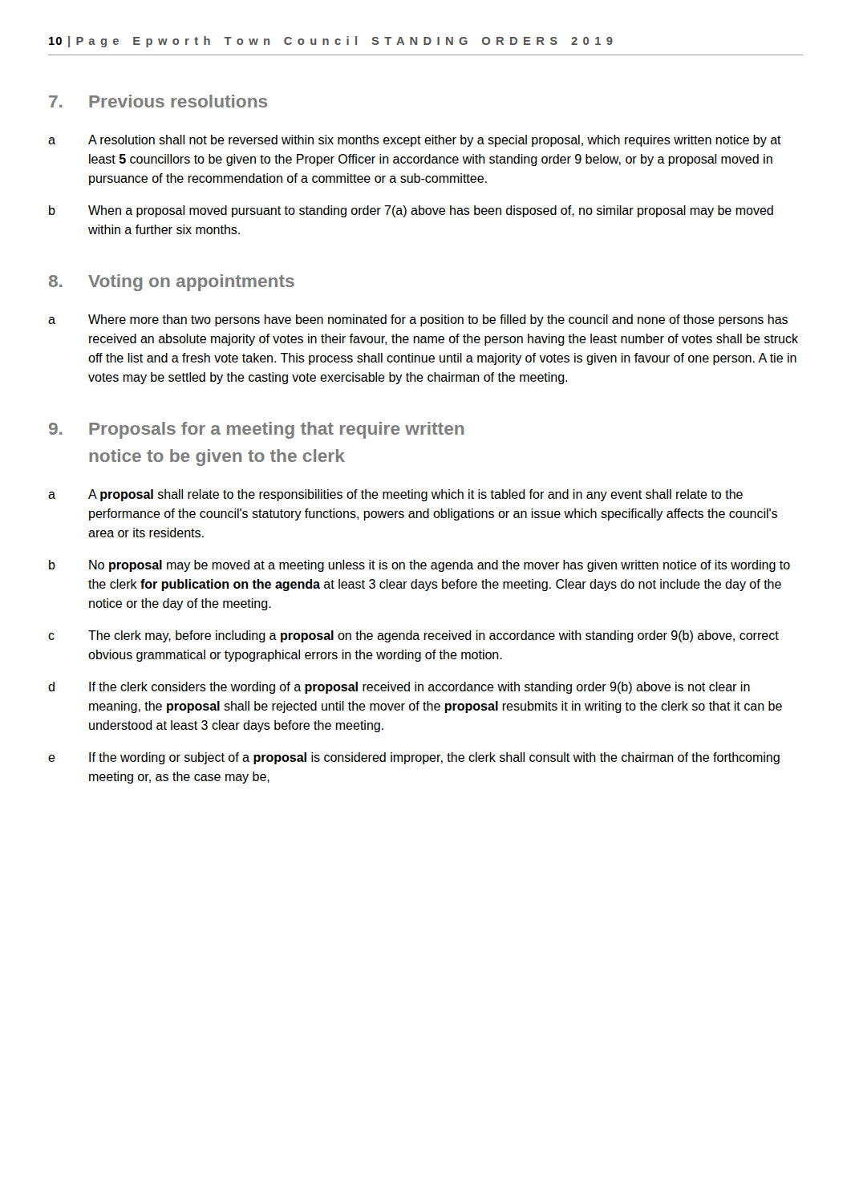10 | P a g e E p w o r t h T o w n C o u n c i l S T A N D I N G O R D E R S 2 0 1 9
7.
Previous resolutions
a
A resolution shall not be reversed within six months except either by a special proposal, which requires written notice by at least 5 councillors to be given to the Proper Officer in accordance with standing order 9 below, or by a proposal moved in pursuance of the recommendation of a committee or a sub-committee.
b
When a proposal moved pursuant to standing order 7(a) above has been disposed of, no similar proposal may be moved within a further six months.
8.
Voting on appointments
a
Where more than two persons have been nominated for a position to be filled by the council and none of those persons has received an absolute majority of votes in their favour, the name of the person having the least number of votes shall be struck off the list and a fresh vote taken. This process shall continue until a majority of votes is given in favour of one person. A tie in votes may be settled by the casting vote exercisable by the chairman of the meeting.
9.
Proposals for a meeting that require written notice to be given to the clerk
a
A proposal shall relate to the responsibilities of the meeting which it is tabled for and in any event shall relate to the performance of the council's statutory functions, powers and obligations or an issue which specifically affects the council's area or its residents.
b
No proposal may be moved at a meeting unless it is on the agenda and the mover has given written notice of its wording to the clerk for publication on the agenda at least 3 clear days before the meeting. Clear days do not include the day of the notice or the day of the meeting.
c
The clerk may, before including a proposal on the agenda received in accordance with standing order 9(b) above, correct obvious grammatical or typographical errors in the wording of the motion.
d
If the clerk considers the wording of a proposal received in accordance with standing order 9(b) above is not clear in meaning, the proposal shall be rejected until the mover of the proposal resubmits it in writing to the clerk so that it can be understood at least 3 clear days before the meeting.
e
If the wording or subject of a proposal is considered improper, the clerk shall consult with the chairman of the forthcoming meeting or, as the case may be,